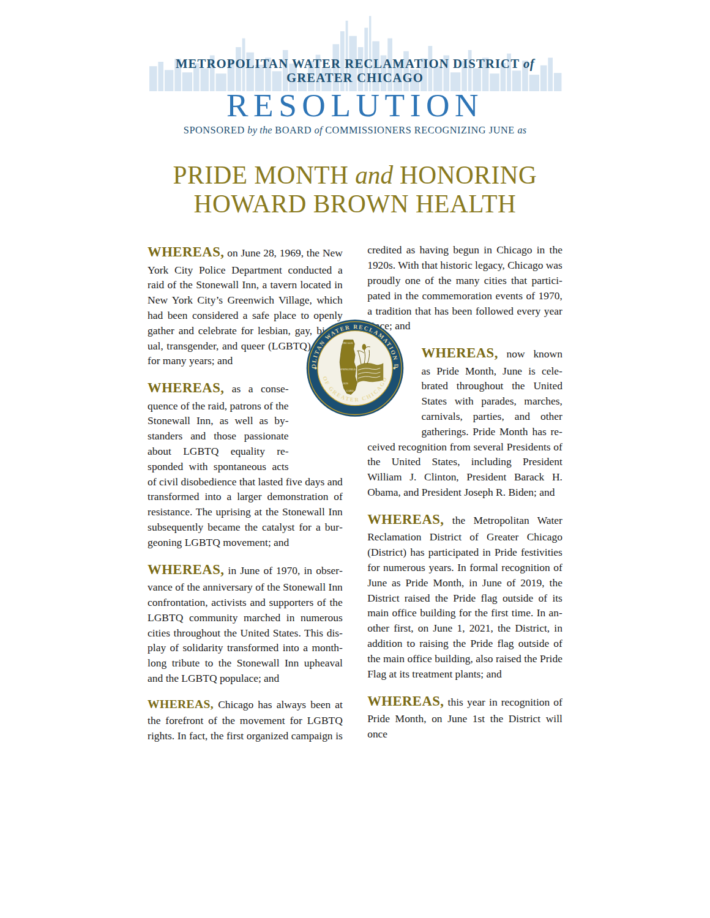Metropolitan Water Reclamation District of Greater Chicago
Resolution
Sponsored by the Board of Commissioners Recognizing June as
Pride Month and Honoring
Howard Brown Health
METROPOLITAN WATER RECLAMATION DISTRICT OF GREATER CHICAGO CHICAGO SPRINGFIELD ST. LOUIS CAIRO
Whereas, on June 28, 1969, the New York City Police Department conducted a raid of the Stonewall Inn, a tavern located in New York City’s Greenwich Village, which had been considered a safe place to openly gather and celebrate for lesbian, gay, bisexual, transgender, and queer (LGBTQ) people for many years; and
Whereas, as a consequence of the raid, patrons of the Stonewall Inn, as well as bystanders and those passionate about LGBTQ equality responded with spontaneous acts of civil disobedience that lasted five days and transformed into a larger demonstration of resistance. The uprising at the Stonewall Inn subsequently became the catalyst for a burgeoning LGBTQ movement; and
Whereas, in June of 1970, in observance of the anniversary of the Stonewall Inn confrontation, activists and supporters of the LGBTQ community marched in numerous cities throughout the United States. This display of solidarity transformed into a month-long tribute to the Stonewall Inn upheaval and the LGBTQ populace; and
Whereas, Chicago has always been at the forefront of the movement for LGBTQ rights. In fact, the first organized campaign is credited as having begun in Chicago in the 1920s. With that historic legacy, Chicago was proudly one of the many cities that participated in the commemoration events of 1970, a tradition that has been followed every year since; and
Whereas, now known as Pride Month, June is celebrated throughout the United States with parades, marches, carnivals, parties, and other gatherings. Pride Month has received recognition from several Presidents of the United States, including President William J. Clinton, President Barack H. Obama, and President Joseph R. Biden; and
Whereas, the Metropolitan Water Reclamation District of Greater Chicago (District) has participated in Pride festivities for numerous years. In formal recognition of June as Pride Month, in June of 2019, the District raised the Pride flag outside of its main office building for the first time. In another first, on June 1, 2021, the District, in addition to raising the Pride flag outside of the main office building, also raised the Pride Flag at its treatment plants; and
Whereas, this year in recognition of Pride Month, on June 1st the District will once